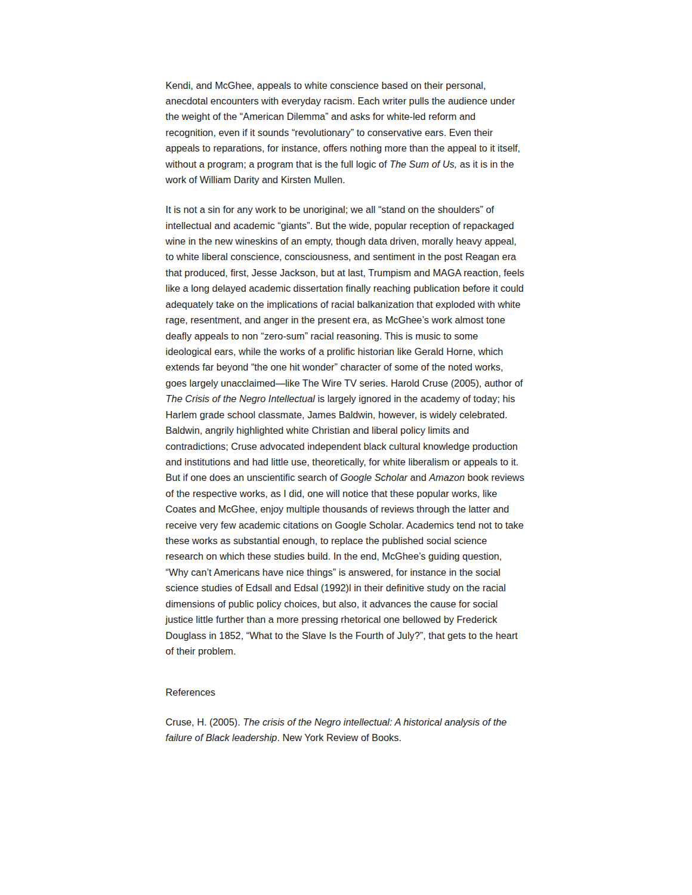Kendi, and McGhee, appeals to white conscience based on their personal, anecdotal encounters with everyday racism. Each writer pulls the audience under the weight of the “American Dilemma” and asks for white-led reform and recognition, even if it sounds “revolutionary” to conservative ears. Even their appeals to reparations, for instance, offers nothing more than the appeal to it itself, without a program; a program that is the full logic of The Sum of Us, as it is in the work of William Darity and Kirsten Mullen.
It is not a sin for any work to be unoriginal; we all “stand on the shoulders” of intellectual and academic “giants”. But the wide, popular reception of repackaged wine in the new wineskins of an empty, though data driven, morally heavy appeal, to white liberal conscience, consciousness, and sentiment in the post Reagan era that produced, first, Jesse Jackson, but at last, Trumpism and MAGA reaction, feels like a long delayed academic dissertation finally reaching publication before it could adequately take on the implications of racial balkanization that exploded with white rage, resentment, and anger in the present era, as McGhee’s work almost tone deafly appeals to non “zero-sum” racial reasoning. This is music to some ideological ears, while the works of a prolific historian like Gerald Horne, which extends far beyond “the one hit wonder” character of some of the noted works, goes largely unacclaimed—like The Wire TV series. Harold Cruse (2005), author of The Crisis of the Negro Intellectual is largely ignored in the academy of today; his Harlem grade school classmate, James Baldwin, however, is widely celebrated. Baldwin, angrily highlighted white Christian and liberal policy limits and contradictions; Cruse advocated independent black cultural knowledge production and institutions and had little use, theoretically, for white liberalism or appeals to it. But if one does an unscientific search of Google Scholar and Amazon book reviews of the respective works, as I did, one will notice that these popular works, like Coates and McGhee, enjoy multiple thousands of reviews through the latter and receive very few academic citations on Google Scholar. Academics tend not to take these works as substantial enough, to replace the published social science research on which these studies build. In the end, McGhee’s guiding question, “Why can’t Americans have nice things” is answered, for instance in the social science studies of Edsall and Edsal (1992)l in their definitive study on the racial dimensions of public policy choices, but also, it advances the cause for social justice little further than a more pressing rhetorical one bellowed by Frederick Douglass in 1852, “What to the Slave Is the Fourth of July?”, that gets to the heart of their problem.
References
Cruse, H. (2005). The crisis of the Negro intellectual: A historical analysis of the failure of Black leadership. New York Review of Books.